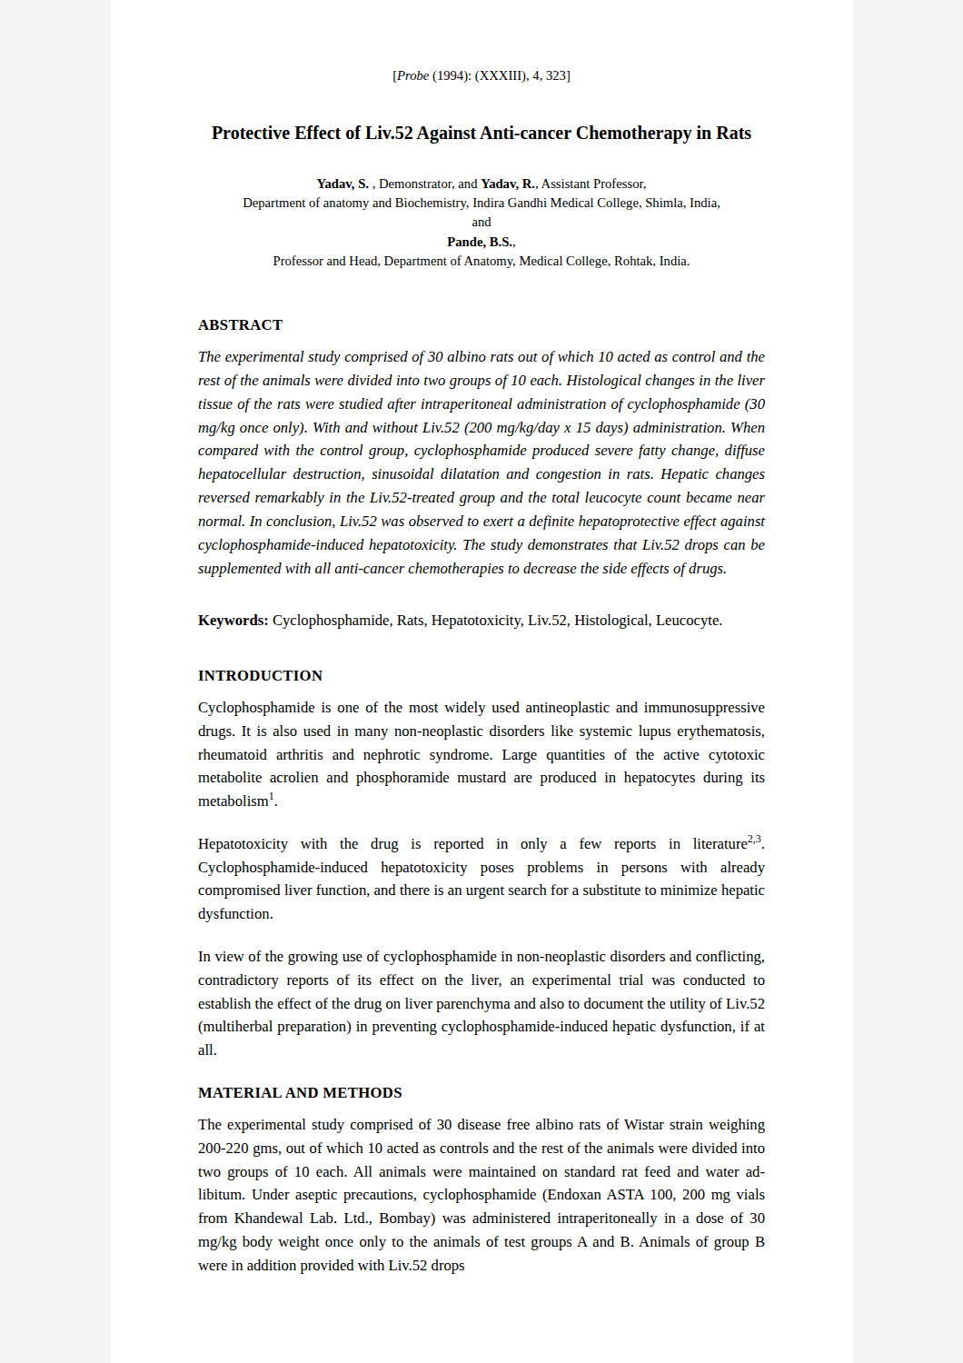[Probe (1994): (XXXIII), 4, 323]
Protective Effect of Liv.52 Against Anti-cancer Chemotherapy in Rats
Yadav, S. , Demonstrator, and Yadav, R., Assistant Professor,
Department of anatomy and Biochemistry, Indira Gandhi Medical College, Shimla, India,
and
Pande, B.S.,
Professor and Head, Department of Anatomy, Medical College, Rohtak, India.
ABSTRACT
The experimental study comprised of 30 albino rats out of which 10 acted as control and the rest of the animals were divided into two groups of 10 each. Histological changes in the liver tissue of the rats were studied after intraperitoneal administration of cyclophosphamide (30 mg/kg once only). With and without Liv.52 (200 mg/kg/day x 15 days) administration. When compared with the control group, cyclophosphamide produced severe fatty change, diffuse hepatocellular destruction, sinusoidal dilatation and congestion in rats. Hepatic changes reversed remarkably in the Liv.52-treated group and the total leucocyte count became near normal. In conclusion, Liv.52 was observed to exert a definite hepatoprotective effect against cyclophosphamide-induced hepatotoxicity. The study demonstrates that Liv.52 drops can be supplemented with all anti-cancer chemotherapies to decrease the side effects of drugs.
Keywords: Cyclophosphamide, Rats, Hepatotoxicity, Liv.52, Histological, Leucocyte.
INTRODUCTION
Cyclophosphamide is one of the most widely used antineoplastic and immunosuppressive drugs. It is also used in many non-neoplastic disorders like systemic lupus erythematosis, rheumatoid arthritis and nephrotic syndrome. Large quantities of the active cytotoxic metabolite acrolien and phosphoramide mustard are produced in hepatocytes during its metabolism1.
Hepatotoxicity with the drug is reported in only a few reports in literature2,3. Cyclophosphamide-induced hepatotoxicity poses problems in persons with already compromised liver function, and there is an urgent search for a substitute to minimize hepatic dysfunction.
In view of the growing use of cyclophosphamide in non-neoplastic disorders and conflicting, contradictory reports of its effect on the liver, an experimental trial was conducted to establish the effect of the drug on liver parenchyma and also to document the utility of Liv.52 (multiherbal preparation) in preventing cyclophosphamide-induced hepatic dysfunction, if at all.
MATERIAL AND METHODS
The experimental study comprised of 30 disease free albino rats of Wistar strain weighing 200-220 gms, out of which 10 acted as controls and the rest of the animals were divided into two groups of 10 each. All animals were maintained on standard rat feed and water ad-libitum. Under aseptic precautions, cyclophosphamide (Endoxan ASTA 100, 200 mg vials from Khandewal Lab. Ltd., Bombay) was administered intraperitoneally in a dose of 30 mg/kg body weight once only to the animals of test groups A and B. Animals of group B were in addition provided with Liv.52 drops